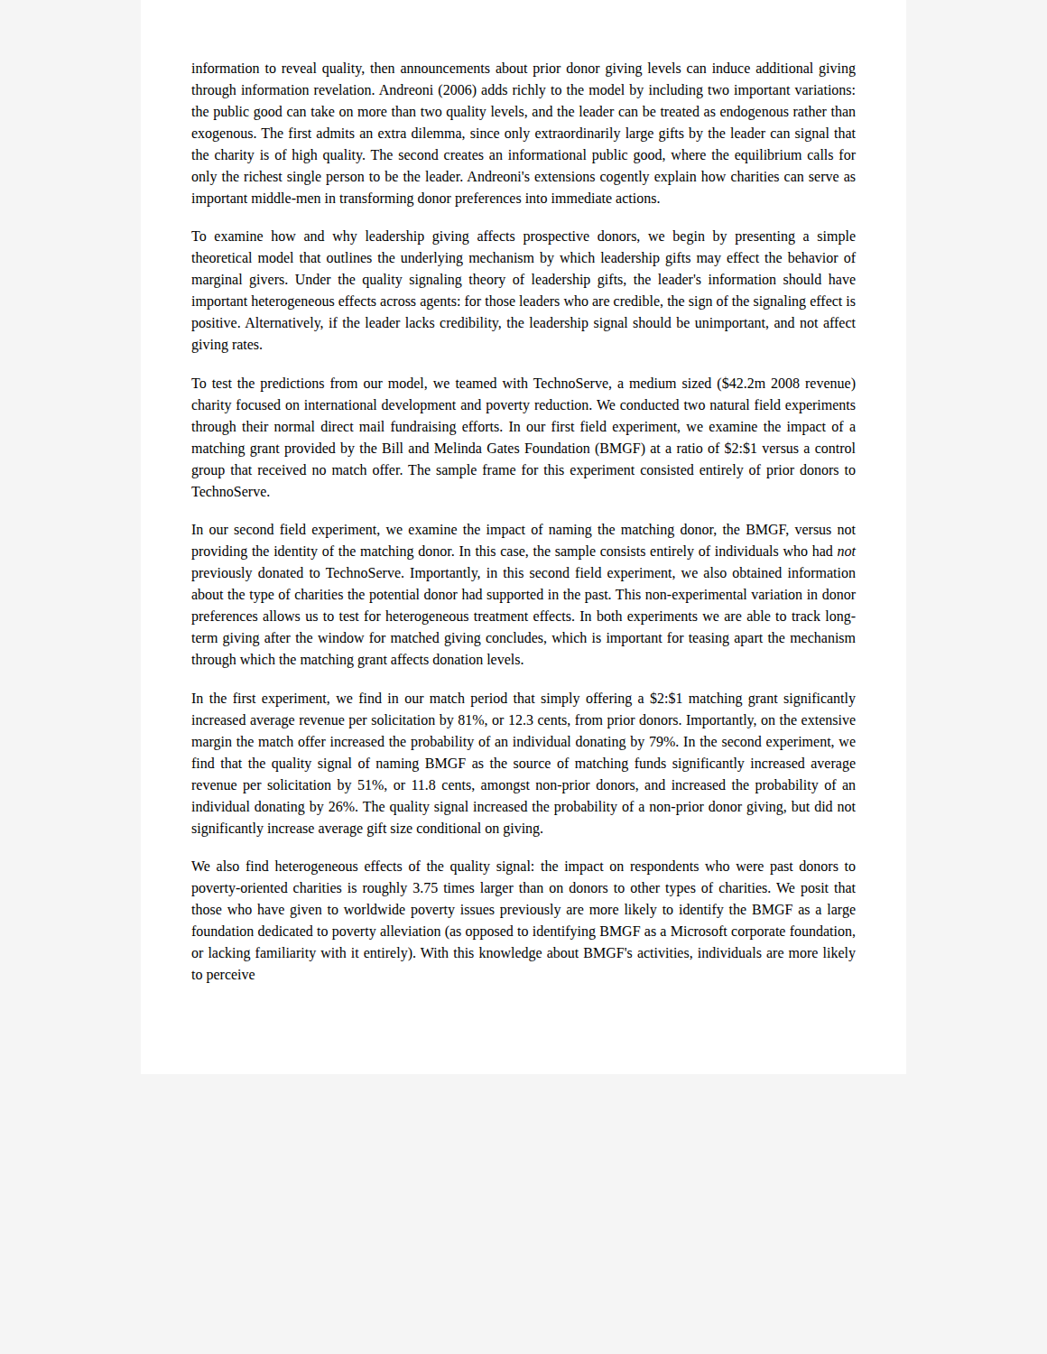information to reveal quality, then announcements about prior donor giving levels can induce additional giving through information revelation. Andreoni (2006) adds richly to the model by including two important variations: the public good can take on more than two quality levels, and the leader can be treated as endogenous rather than exogenous. The first admits an extra dilemma, since only extraordinarily large gifts by the leader can signal that the charity is of high quality. The second creates an informational public good, where the equilibrium calls for only the richest single person to be the leader. Andreoni's extensions cogently explain how charities can serve as important middle-men in transforming donor preferences into immediate actions.
To examine how and why leadership giving affects prospective donors, we begin by presenting a simple theoretical model that outlines the underlying mechanism by which leadership gifts may effect the behavior of marginal givers. Under the quality signaling theory of leadership gifts, the leader's information should have important heterogeneous effects across agents: for those leaders who are credible, the sign of the signaling effect is positive. Alternatively, if the leader lacks credibility, the leadership signal should be unimportant, and not affect giving rates.
To test the predictions from our model, we teamed with TechnoServe, a medium sized ($42.2m 2008 revenue) charity focused on international development and poverty reduction. We conducted two natural field experiments through their normal direct mail fundraising efforts. In our first field experiment, we examine the impact of a matching grant provided by the Bill and Melinda Gates Foundation (BMGF) at a ratio of $2:$1 versus a control group that received no match offer. The sample frame for this experiment consisted entirely of prior donors to TechnoServe.
In our second field experiment, we examine the impact of naming the matching donor, the BMGF, versus not providing the identity of the matching donor. In this case, the sample consists entirely of individuals who had not previously donated to TechnoServe. Importantly, in this second field experiment, we also obtained information about the type of charities the potential donor had supported in the past. This non-experimental variation in donor preferences allows us to test for heterogeneous treatment effects. In both experiments we are able to track long-term giving after the window for matched giving concludes, which is important for teasing apart the mechanism through which the matching grant affects donation levels.
In the first experiment, we find in our match period that simply offering a $2:$1 matching grant significantly increased average revenue per solicitation by 81%, or 12.3 cents, from prior donors. Importantly, on the extensive margin the match offer increased the probability of an individual donating by 79%. In the second experiment, we find that the quality signal of naming BMGF as the source of matching funds significantly increased average revenue per solicitation by 51%, or 11.8 cents, amongst non-prior donors, and increased the probability of an individual donating by 26%. The quality signal increased the probability of a non-prior donor giving, but did not significantly increase average gift size conditional on giving.
We also find heterogeneous effects of the quality signal: the impact on respondents who were past donors to poverty-oriented charities is roughly 3.75 times larger than on donors to other types of charities. We posit that those who have given to worldwide poverty issues previously are more likely to identify the BMGF as a large foundation dedicated to poverty alleviation (as opposed to identifying BMGF as a Microsoft corporate foundation, or lacking familiarity with it entirely). With this knowledge about BMGF's activities, individuals are more likely to perceive